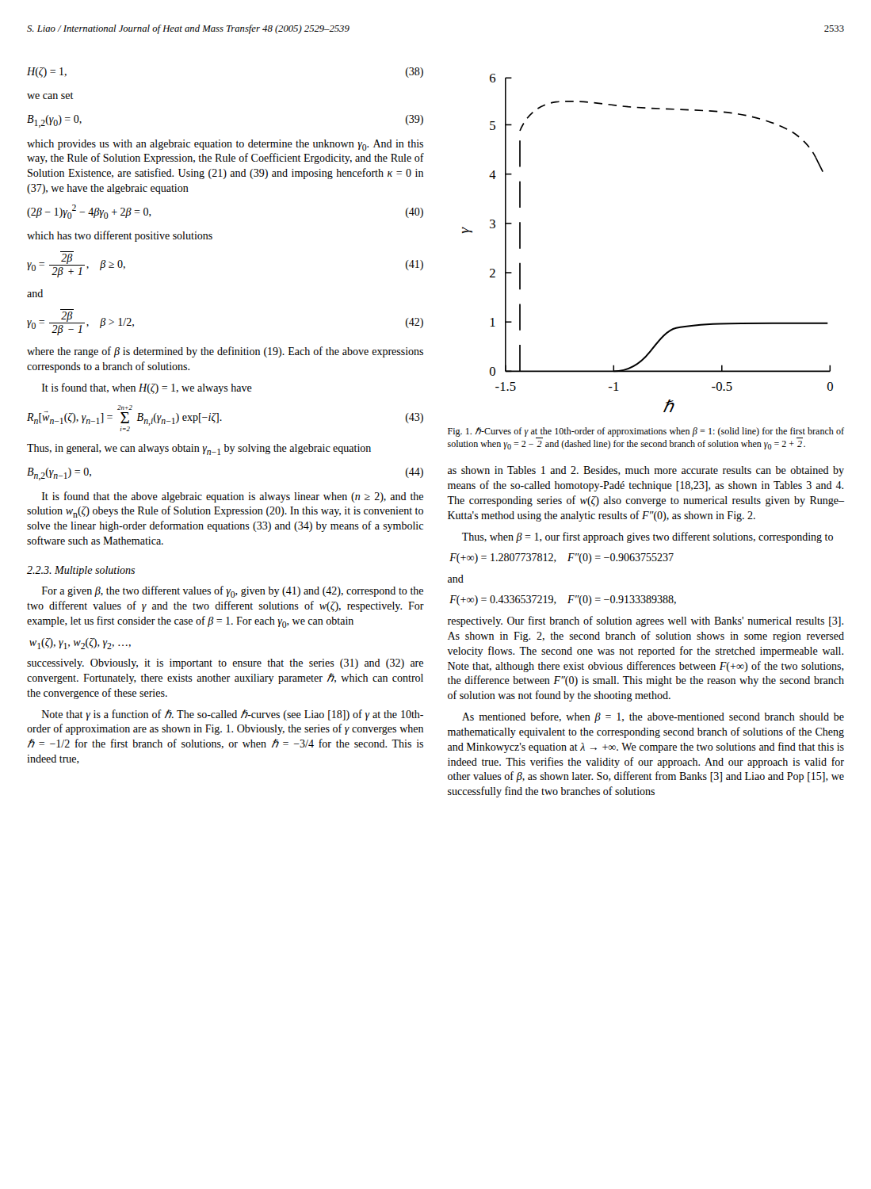S. Liao / International Journal of Heat and Mass Transfer 48 (2005) 2529–2539 2533
H(ζ) = 1, (38)
we can set
B1,2(γ0) = 0, (39)
which provides us with an algebraic equation to determine the unknown γ0. And in this way, the Rule of Solution Expression, the Rule of Coefficient Ergodicity, and the Rule of Solution Existence, are satisfied. Using (21) and (39) and imposing henceforth κ = 0 in (37), we have the algebraic equation
(2β − 1)γ02 − 4βγ0 + 2β = 0, (40)
which has two different positive solutions
γ0 = 2β 2β + 1, β ≥ 0, (41)
and
γ0 = 2β 2β − 1, β > 1/2, (42)
where the range of β is determined by the definition (19). Each of the above expressions corresponds to a branch of solutions.
It is found that, when H(ζ) = 1, we always have
Rn[wn−1(ζ), γn−1] = 2n+2 Σi=2 Bn,i(γn−1) exp[−iζ]. (43)
Thus, in general, we can always obtain γn−1 by solving the algebraic equation
Bn,2(γn−1) = 0, (44)
It is found that the above algebraic equation is always linear when (n ≥ 2), and the solution wn(ζ) obeys the Rule of Solution Expression (20). In this way, it is convenient to solve the linear high-order deformation equations (33) and (34) by means of a symbolic software such as Mathematica.
2.2.3. Multiple solutions
For a given β, the two different values of γ0, given by (41) and (42), correspond to the two different values of γ and the two different solutions of w(ζ), respectively. For example, let us first consider the case of β = 1. For each γ0, we can obtain
w1(ζ), γ1, w2(ζ), γ2, …,
successively. Obviously, it is important to ensure that the series (31) and (32) are convergent. Fortunately, there exists another auxiliary parameter ℏ, which can control the convergence of these series.
Note that γ is a function of ℏ. The so-called ℏ-curves (see Liao [18]) of γ at the 10th-order of approximation are as shown in Fig. 1. Obviously, the series of γ converges when ℏ = −1/2 for the first branch of solutions, or when ℏ = −3/4 for the second. This is indeed true,
0 1 2 3 4 5 6 -1.5 -1 -0.5 0 γ ℏ
Fig. 1. ℏ-Curves of γ at the 10th-order of approximations when β = 1: (solid line) for the first branch of solution when γ0 = 2 − 2 and (dashed line) for the second branch of solution when γ0 = 2 + 2.
as shown in Tables 1 and 2. Besides, much more accurate results can be obtained by means of the so-called homotopy-Padé technique [18,23], as shown in Tables 3 and 4. The corresponding series of w(ζ) also converge to numerical results given by Runge–Kutta's method using the analytic results of F″(0), as shown in Fig. 2.
Thus, when β = 1, our first approach gives two different solutions, corresponding to
F(+∞) = 1.2807737812, F″(0) = −0.9063755237
and
F(+∞) = 0.4336537219, F″(0) = −0.9133389388,
respectively. Our first branch of solution agrees well with Banks' numerical results [3]. As shown in Fig. 2, the second branch of solution shows in some region reversed velocity flows. The second one was not reported for the stretched impermeable wall. Note that, although there exist obvious differences between F(+∞) of the two solutions, the difference between F″(0) is small. This might be the reason why the second branch of solution was not found by the shooting method.
As mentioned before, when β = 1, the above-mentioned second branch should be mathematically equivalent to the corresponding second branch of solutions of the Cheng and Minkowycz's equation at λ → +∞. We compare the two solutions and find that this is indeed true. This verifies the validity of our approach. And our approach is valid for other values of β, as shown later. So, different from Banks [3] and Liao and Pop [15], we successfully find the two branches of solutions